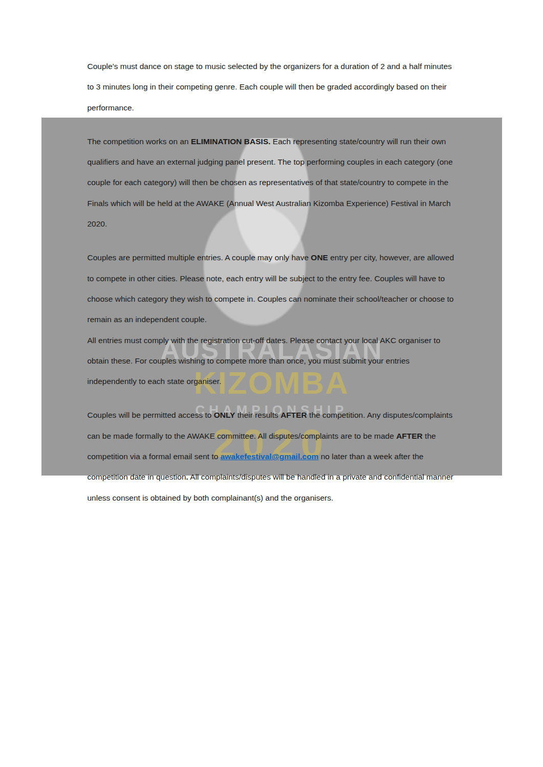AUSTRALASIAN
KIZOMBA
CHAMPIONSHIP
2020
Couple’s must dance on stage to music selected by the organizers for a duration of 2 and a half minutes to 3 minutes long in their competing genre. Each couple will then be graded accordingly based on their performance.
The competition works on an ELIMINATION BASIS. Each representing state/country will run their own qualifiers and have an external judging panel present. The top performing couples in each category (one couple for each category) will then be chosen as representatives of that state/country to compete in the Finals which will be held at the AWAKE (Annual West Australian Kizomba Experience) Festival in March 2020.
Couples are permitted multiple entries. A couple may only have ONE entry per city, however, are allowed to compete in other cities. Please note, each entry will be subject to the entry fee. Couples will have to choose which category they wish to compete in. Couples can nominate their school/teacher or choose to remain as an independent couple.
All entries must comply with the registration cut-off dates. Please contact your local AKC organiser to obtain these. For couples wishing to compete more than once, you must submit your entries independently to each state organiser.
Couples will be permitted access to ONLY their results AFTER the competition. Any disputes/complaints can be made formally to the AWAKE committee. All disputes/complaints are to be made AFTER the competition via a formal email sent to awakefestival@gmail.com no later than a week after the competition date in question. All complaints/disputes will be handled in a private and confidential manner unless consent is obtained by both complainant(s) and the organisers.